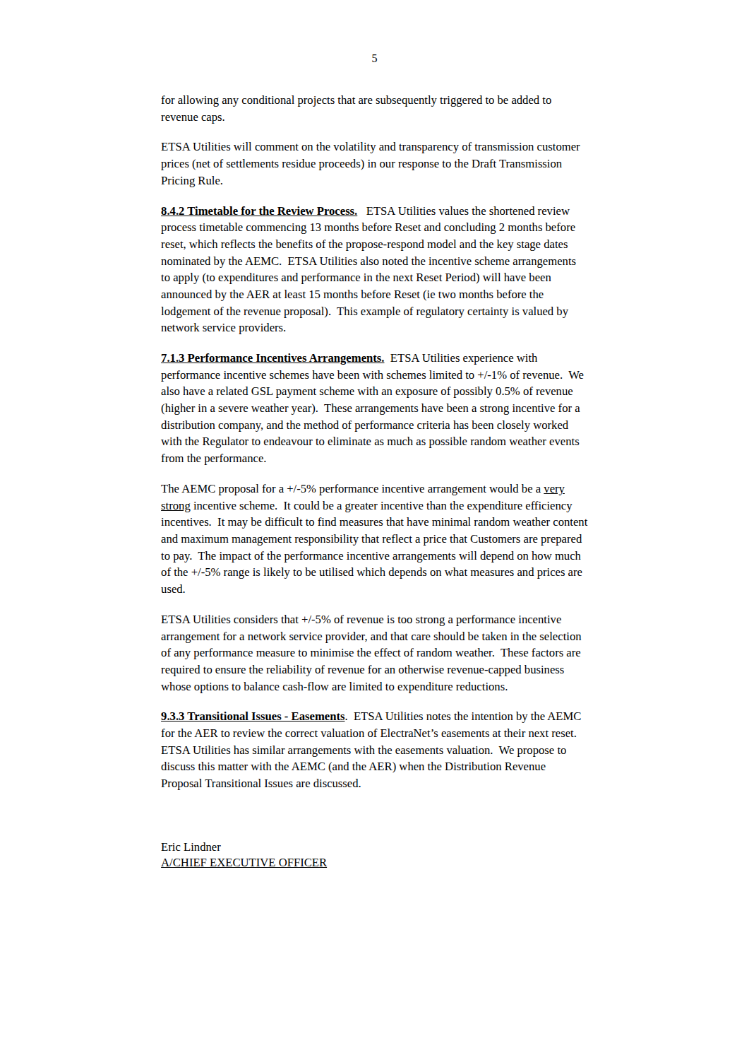5
for allowing any conditional projects that are subsequently triggered to be added to revenue caps.
ETSA Utilities will comment on the volatility and transparency of transmission customer prices (net of settlements residue proceeds) in our response to the Draft Transmission Pricing Rule.
8.4.2 Timetable for the Review Process. ETSA Utilities values the shortened review process timetable commencing 13 months before Reset and concluding 2 months before reset, which reflects the benefits of the propose-respond model and the key stage dates nominated by the AEMC. ETSA Utilities also noted the incentive scheme arrangements to apply (to expenditures and performance in the next Reset Period) will have been announced by the AER at least 15 months before Reset (ie two months before the lodgement of the revenue proposal). This example of regulatory certainty is valued by network service providers.
7.1.3 Performance Incentives Arrangements. ETSA Utilities experience with performance incentive schemes have been with schemes limited to +/-1% of revenue. We also have a related GSL payment scheme with an exposure of possibly 0.5% of revenue (higher in a severe weather year). These arrangements have been a strong incentive for a distribution company, and the method of performance criteria has been closely worked with the Regulator to endeavour to eliminate as much as possible random weather events from the performance.
The AEMC proposal for a +/-5% performance incentive arrangement would be a very strong incentive scheme. It could be a greater incentive than the expenditure efficiency incentives. It may be difficult to find measures that have minimal random weather content and maximum management responsibility that reflect a price that Customers are prepared to pay. The impact of the performance incentive arrangements will depend on how much of the +/-5% range is likely to be utilised which depends on what measures and prices are used.
ETSA Utilities considers that +/-5% of revenue is too strong a performance incentive arrangement for a network service provider, and that care should be taken in the selection of any performance measure to minimise the effect of random weather. These factors are required to ensure the reliability of revenue for an otherwise revenue-capped business whose options to balance cash-flow are limited to expenditure reductions.
9.3.3 Transitional Issues - Easements. ETSA Utilities notes the intention by the AEMC for the AER to review the correct valuation of ElectraNet’s easements at their next reset. ETSA Utilities has similar arrangements with the easements valuation. We propose to discuss this matter with the AEMC (and the AER) when the Distribution Revenue Proposal Transitional Issues are discussed.
Eric Lindner
A/CHIEF EXECUTIVE OFFICER